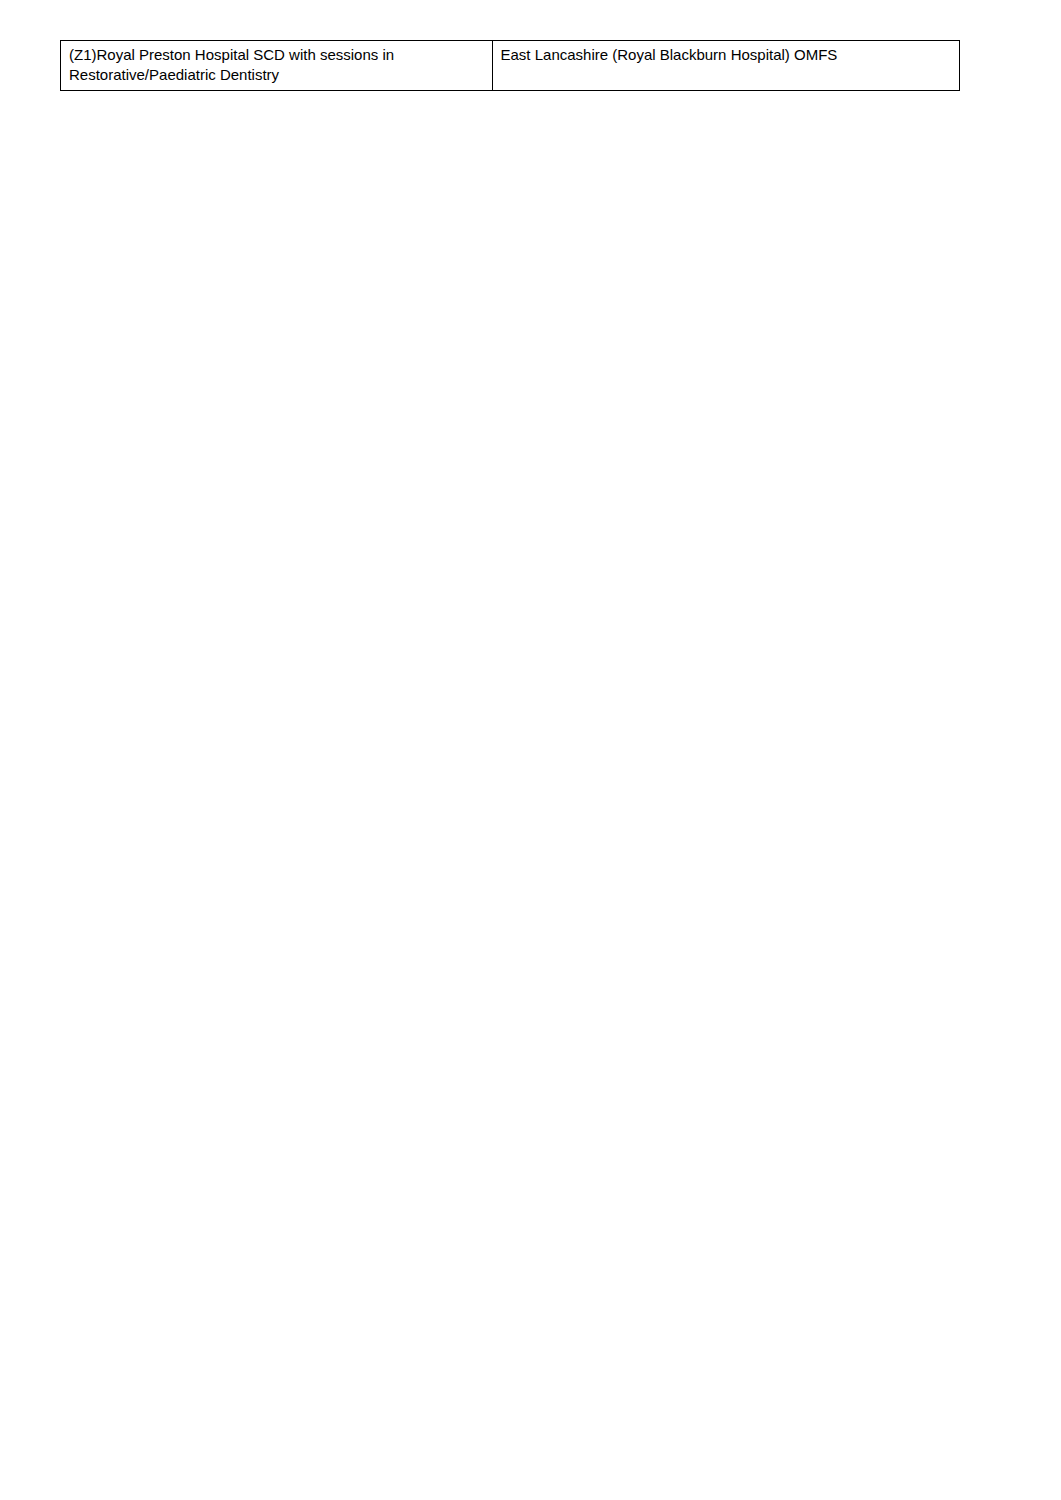| (Z1)Royal Preston Hospital SCD with sessions in Restorative/Paediatric Dentistry | East Lancashire (Royal Blackburn Hospital) OMFS |